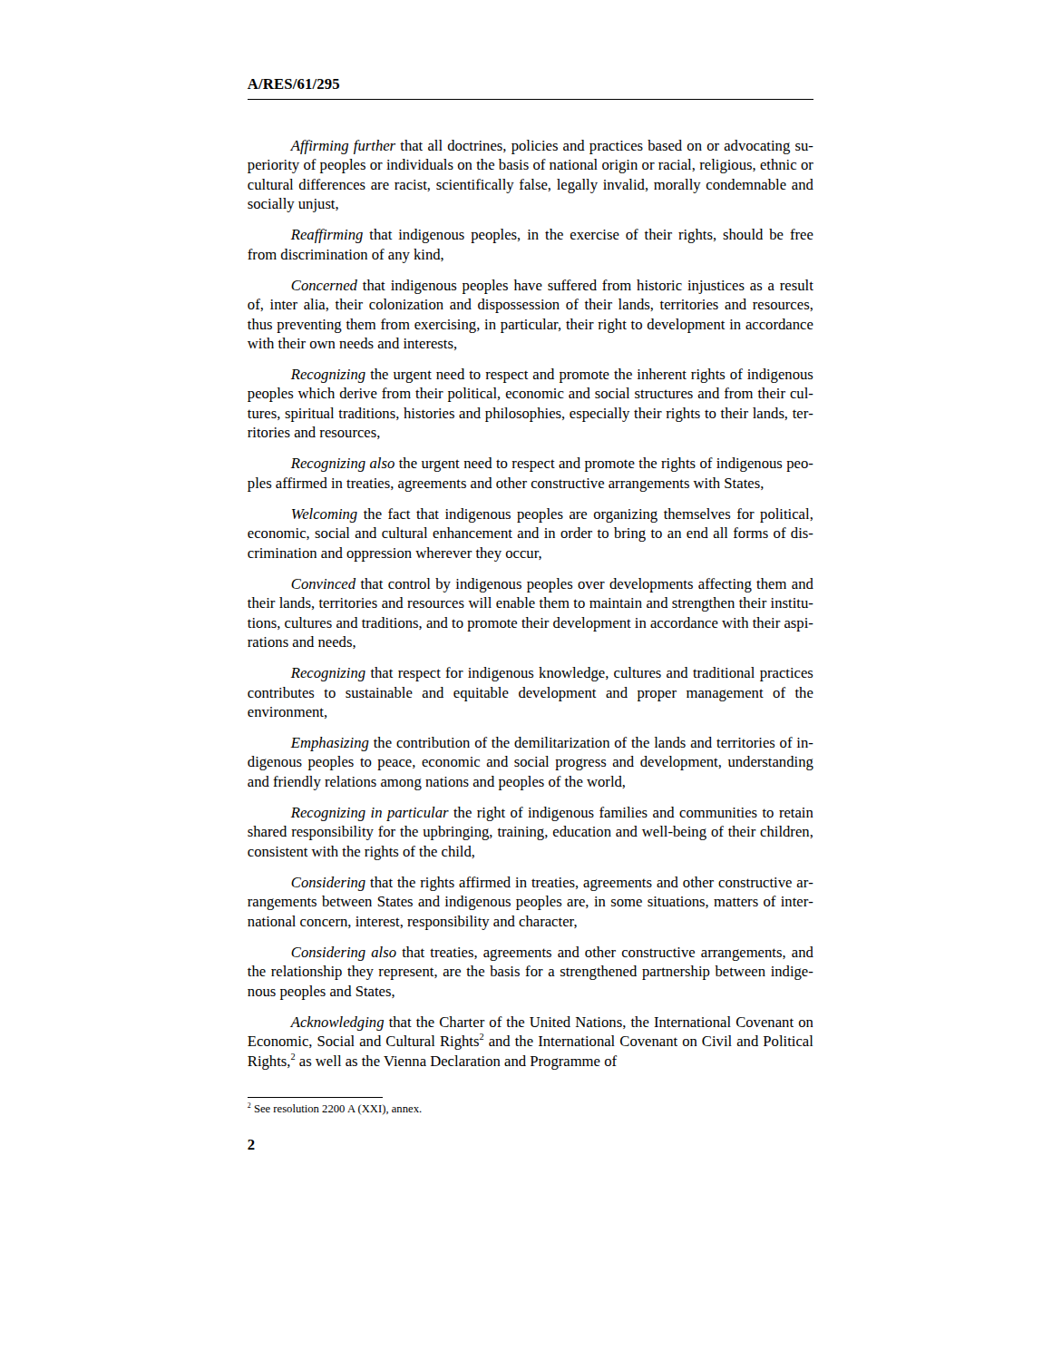A/RES/61/295
Affirming further that all doctrines, policies and practices based on or advocating superiority of peoples or individuals on the basis of national origin or racial, religious, ethnic or cultural differences are racist, scientifically false, legally invalid, morally condemnable and socially unjust,
Reaffirming that indigenous peoples, in the exercise of their rights, should be free from discrimination of any kind,
Concerned that indigenous peoples have suffered from historic injustices as a result of, inter alia, their colonization and dispossession of their lands, territories and resources, thus preventing them from exercising, in particular, their right to development in accordance with their own needs and interests,
Recognizing the urgent need to respect and promote the inherent rights of indigenous peoples which derive from their political, economic and social structures and from their cultures, spiritual traditions, histories and philosophies, especially their rights to their lands, territories and resources,
Recognizing also the urgent need to respect and promote the rights of indigenous peoples affirmed in treaties, agreements and other constructive arrangements with States,
Welcoming the fact that indigenous peoples are organizing themselves for political, economic, social and cultural enhancement and in order to bring to an end all forms of discrimination and oppression wherever they occur,
Convinced that control by indigenous peoples over developments affecting them and their lands, territories and resources will enable them to maintain and strengthen their institutions, cultures and traditions, and to promote their development in accordance with their aspirations and needs,
Recognizing that respect for indigenous knowledge, cultures and traditional practices contributes to sustainable and equitable development and proper management of the environment,
Emphasizing the contribution of the demilitarization of the lands and territories of indigenous peoples to peace, economic and social progress and development, understanding and friendly relations among nations and peoples of the world,
Recognizing in particular the right of indigenous families and communities to retain shared responsibility for the upbringing, training, education and well-being of their children, consistent with the rights of the child,
Considering that the rights affirmed in treaties, agreements and other constructive arrangements between States and indigenous peoples are, in some situations, matters of international concern, interest, responsibility and character,
Considering also that treaties, agreements and other constructive arrangements, and the relationship they represent, are the basis for a strengthened partnership between indigenous peoples and States,
Acknowledging that the Charter of the United Nations, the International Covenant on Economic, Social and Cultural Rights2 and the International Covenant on Civil and Political Rights,2 as well as the Vienna Declaration and Programme of
2 See resolution 2200 A (XXI), annex.
2